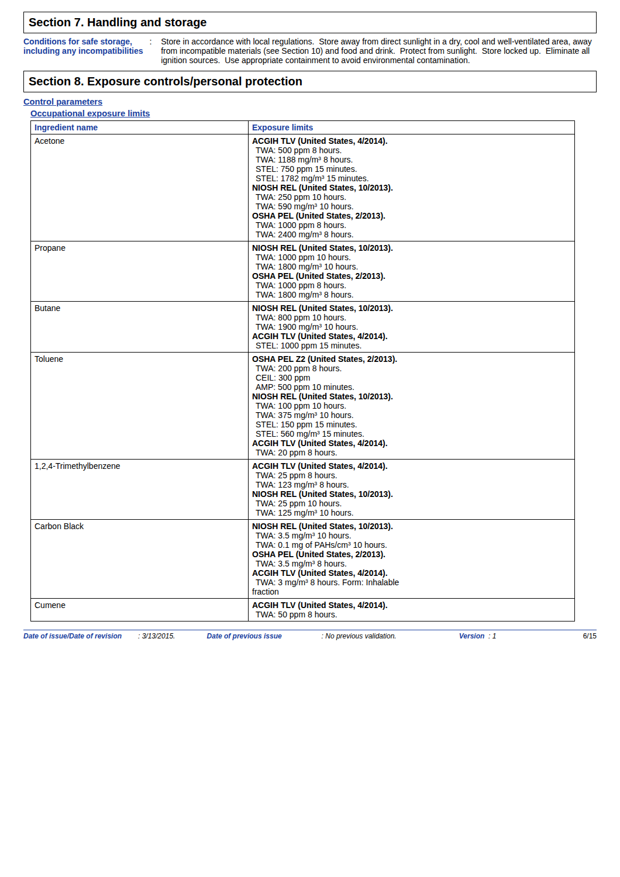Section 7. Handling and storage
Conditions for safe storage, including any incompatibilities
:
Store in accordance with local regulations. Store away from direct sunlight in a dry, cool and well-ventilated area, away from incompatible materials (see Section 10) and food and drink. Protect from sunlight. Store locked up. Eliminate all ignition sources. Use appropriate containment to avoid environmental contamination.
Section 8. Exposure controls/personal protection
Control parameters
Occupational exposure limits
| Ingredient name | Exposure limits |
| --- | --- |
| Acetone | ACGIH TLV (United States, 4/2014). TWA: 500 ppm 8 hours. TWA: 1188 mg/m³ 8 hours. STEL: 750 ppm 15 minutes. STEL: 1782 mg/m³ 15 minutes. NIOSH REL (United States, 10/2013). TWA: 250 ppm 10 hours. TWA: 590 mg/m³ 10 hours. OSHA PEL (United States, 2/2013). TWA: 1000 ppm 8 hours. TWA: 2400 mg/m³ 8 hours. |
| Propane | NIOSH REL (United States, 10/2013). TWA: 1000 ppm 10 hours. TWA: 1800 mg/m³ 10 hours. OSHA PEL (United States, 2/2013). TWA: 1000 ppm 8 hours. TWA: 1800 mg/m³ 8 hours. |
| Butane | NIOSH REL (United States, 10/2013). TWA: 800 ppm 10 hours. TWA: 1900 mg/m³ 10 hours. ACGIH TLV (United States, 4/2014). STEL: 1000 ppm 15 minutes. |
| Toluene | OSHA PEL Z2 (United States, 2/2013). TWA: 200 ppm 8 hours. CEIL: 300 ppm AMP: 500 ppm 10 minutes. NIOSH REL (United States, 10/2013). TWA: 100 ppm 10 hours. TWA: 375 mg/m³ 10 hours. STEL: 150 ppm 15 minutes. STEL: 560 mg/m³ 15 minutes. ACGIH TLV (United States, 4/2014). TWA: 20 ppm 8 hours. |
| 1,2,4-Trimethylbenzene | ACGIH TLV (United States, 4/2014). TWA: 25 ppm 8 hours. TWA: 123 mg/m³ 8 hours. NIOSH REL (United States, 10/2013). TWA: 25 ppm 10 hours. TWA: 125 mg/m³ 10 hours. |
| Carbon Black | NIOSH REL (United States, 10/2013). TWA: 3.5 mg/m³ 10 hours. TWA: 0.1 mg of PAHs/cm³ 10 hours. OSHA PEL (United States, 2/2013). TWA: 3.5 mg/m³ 8 hours. ACGIH TLV (United States, 4/2014). TWA: 3 mg/m³ 8 hours. Form: Inhalable fraction |
| Cumene | ACGIH TLV (United States, 4/2014). TWA: 50 ppm 8 hours. |
Date of issue/Date of revision
: 3/13/2015.
Date of previous issue
: No previous validation.
Version : 1
6/15